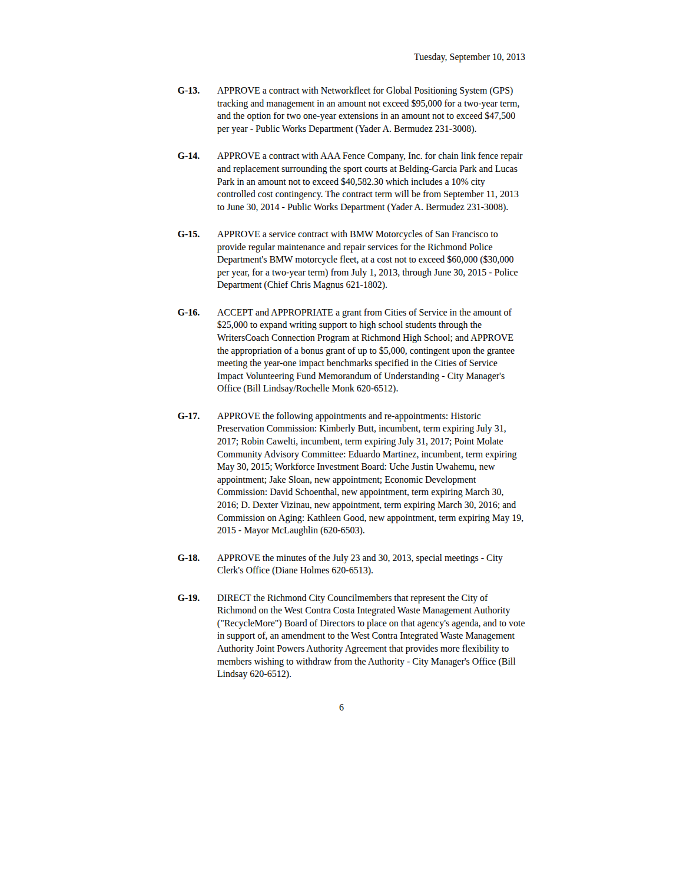Tuesday, September 10, 2013
G-13.
APPROVE a contract with Networkfleet for Global Positioning System (GPS) tracking and management in an amount not exceed $95,000 for a two-year term, and the option for two one-year extensions in an amount not to exceed $47,500 per year - Public Works Department (Yader A. Bermudez 231-3008).
G-14.
APPROVE a contract with AAA Fence Company, Inc. for chain link fence repair and replacement surrounding the sport courts at Belding-Garcia Park and Lucas Park in an amount not to exceed $40,582.30 which includes a 10% city controlled cost contingency. The contract term will be from September 11, 2013 to June 30, 2014 - Public Works Department (Yader A. Bermudez 231-3008).
G-15.
APPROVE a service contract with BMW Motorcycles of San Francisco to provide regular maintenance and repair services for the Richmond Police Department's BMW motorcycle fleet, at a cost not to exceed $60,000 ($30,000 per year, for a two-year term) from July 1, 2013, through June 30, 2015 - Police Department (Chief Chris Magnus 621-1802).
G-16.
ACCEPT and APPROPRIATE a grant from Cities of Service in the amount of $25,000 to expand writing support to high school students through the WritersCoach Connection Program at Richmond High School; and APPROVE the appropriation of a bonus grant of up to $5,000, contingent upon the grantee meeting the year-one impact benchmarks specified in the Cities of Service Impact Volunteering Fund Memorandum of Understanding - City Manager's Office (Bill Lindsay/Rochelle Monk 620-6512).
G-17.
APPROVE the following appointments and re-appointments: Historic Preservation Commission: Kimberly Butt, incumbent, term expiring July 31, 2017; Robin Cawelti, incumbent, term expiring July 31, 2017; Point Molate Community Advisory Committee: Eduardo Martinez, incumbent, term expiring May 30, 2015; Workforce Investment Board: Uche Justin Uwahemu, new appointment; Jake Sloan, new appointment; Economic Development Commission: David Schoenthal, new appointment, term expiring March 30, 2016; D. Dexter Vizinau, new appointment, term expiring March 30, 2016; and Commission on Aging: Kathleen Good, new appointment, term expiring May 19, 2015 - Mayor McLaughlin (620-6503).
G-18.
APPROVE the minutes of the July 23 and 30, 2013, special meetings - City Clerk's Office (Diane Holmes 620-6513).
G-19.
DIRECT the Richmond City Councilmembers that represent the City of Richmond on the West Contra Costa Integrated Waste Management Authority ("RecycleMore") Board of Directors to place on that agency's agenda, and to vote in support of, an amendment to the West Contra Integrated Waste Management Authority Joint Powers Authority Agreement that provides more flexibility to members wishing to withdraw from the Authority - City Manager's Office (Bill Lindsay 620-6512).
6